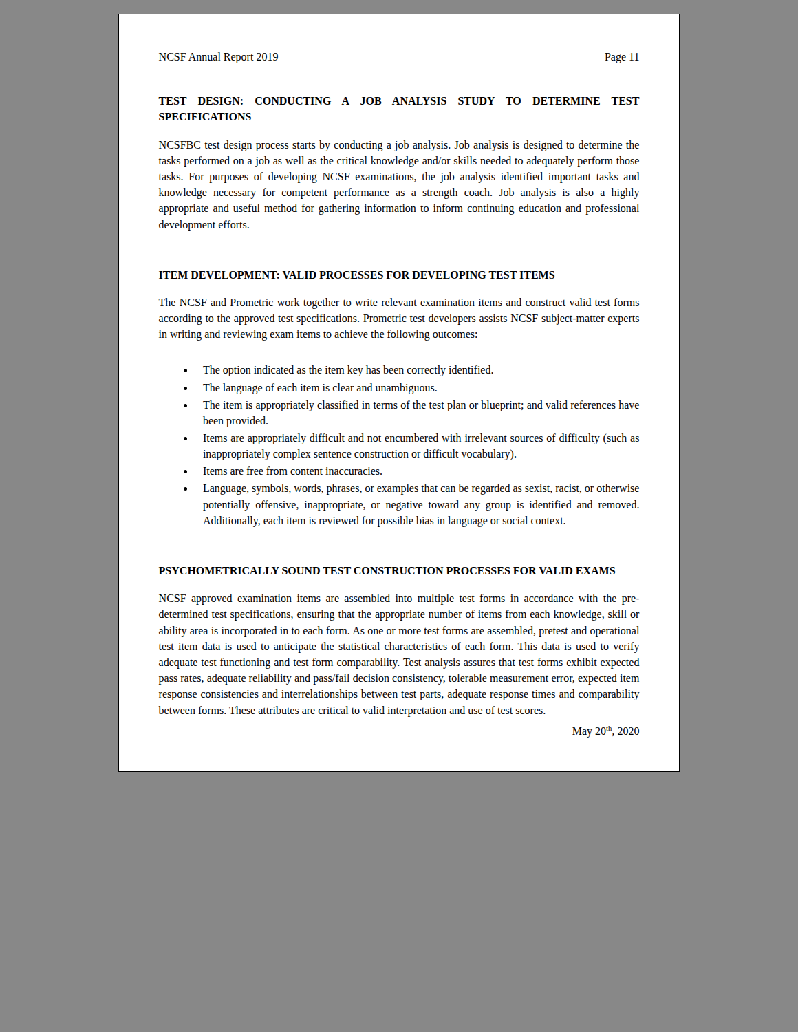NCSF Annual Report 2019 Page 11
TEST DESIGN: CONDUCTING A JOB ANALYSIS STUDY TO DETERMINE TEST SPECIFICATIONS
NCSFBC test design process starts by conducting a job analysis. Job analysis is designed to determine the tasks performed on a job as well as the critical knowledge and/or skills needed to adequately perform those tasks. For purposes of developing NCSF examinations, the job analysis identified important tasks and knowledge necessary for competent performance as a strength coach. Job analysis is also a highly appropriate and useful method for gathering information to inform continuing education and professional development efforts.
ITEM DEVELOPMENT: VALID PROCESSES FOR DEVELOPING TEST ITEMS
The NCSF and Prometric work together to write relevant examination items and construct valid test forms according to the approved test specifications. Prometric test developers assists NCSF subject-matter experts in writing and reviewing exam items to achieve the following outcomes:
The option indicated as the item key has been correctly identified.
The language of each item is clear and unambiguous.
The item is appropriately classified in terms of the test plan or blueprint; and valid references have been provided.
Items are appropriately difficult and not encumbered with irrelevant sources of difficulty (such as inappropriately complex sentence construction or difficult vocabulary).
Items are free from content inaccuracies.
Language, symbols, words, phrases, or examples that can be regarded as sexist, racist, or otherwise potentially offensive, inappropriate, or negative toward any group is identified and removed. Additionally, each item is reviewed for possible bias in language or social context.
PSYCHOMETRICALLY SOUND TEST CONSTRUCTION PROCESSES FOR VALID EXAMS
NCSF approved examination items are assembled into multiple test forms in accordance with the pre-determined test specifications, ensuring that the appropriate number of items from each knowledge, skill or ability area is incorporated in to each form. As one or more test forms are assembled, pretest and operational test item data is used to anticipate the statistical characteristics of each form. This data is used to verify adequate test functioning and test form comparability. Test analysis assures that test forms exhibit expected pass rates, adequate reliability and pass/fail decision consistency, tolerable measurement error, expected item response consistencies and interrelationships between test parts, adequate response times and comparability between forms. These attributes are critical to valid interpretation and use of test scores.
May 20th, 2020